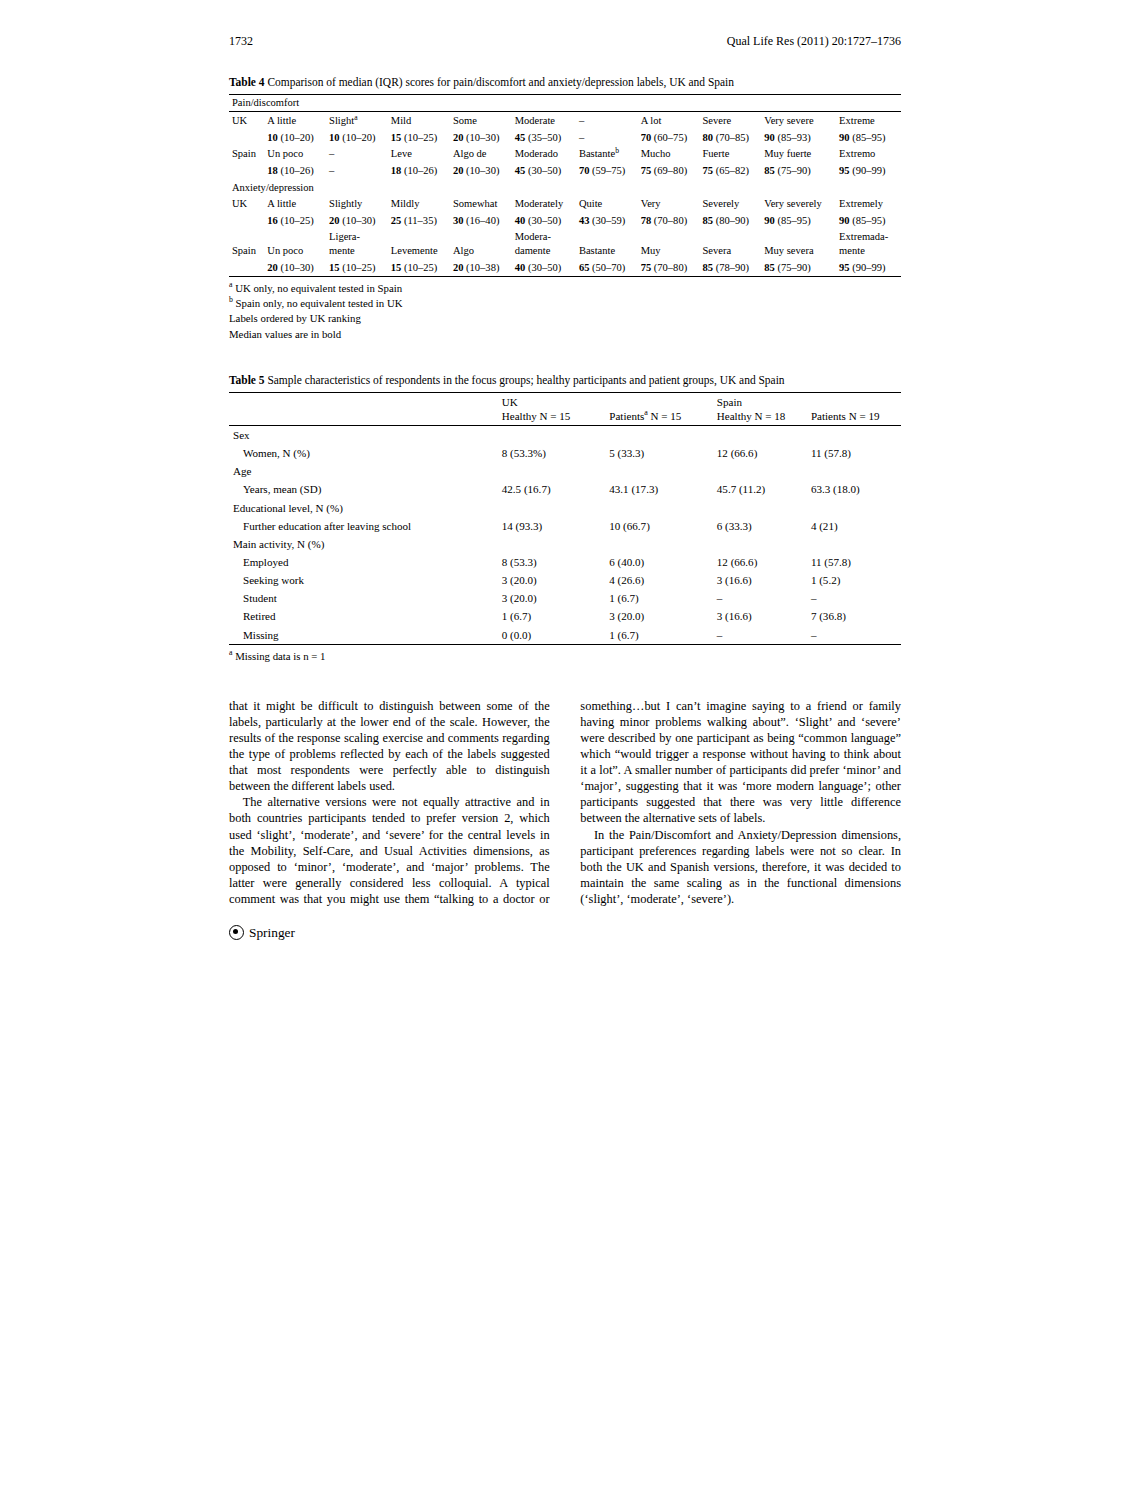1732
Qual Life Res (2011) 20:1727–1736
Table 4 Comparison of median (IQR) scores for pain/discomfort and anxiety/depression labels, UK and Spain
| Pain/discomfort |
| UK | A little | Slight a | Mild | Some | Moderate | – | A lot | Severe | Very severe | Extreme |
| | 10 (10–20) | 10 (10–20) | 15 (10–25) | 20 (10–30) | 45 (35–50) | – | 70 (60–75) | 80 (70–85) | 90 (85–93) | 90 (85–95) |
| Spain | Un poco | – | Leve | Algo de | Moderado | Bastante b | Mucho | Fuerte | Muy fuerte | Extremo |
| | 18 (10–26) | – | 18 (10–26) | 20 (10–30) | 45 (30–50) | 70 (59–75) | 75 (69–80) | 75 (65–82) | 85 (75–90) | 95 (90–99) |
| Anxiety/depression |
| UK | A little | Slightly | Mildly | Somewhat | Moderately | Quite | Very | Severely | Very severely | Extremely |
| | 16 (10–25) | 20 (10–30) | 25 (11–35) | 30 (16–40) | 40 (30–50) | 43 (30–59) | 78 (70–80) | 85 (80–90) | 90 (85–95) | 90 (85–95) |
| Spain | Un poco | Ligera- mente | Levemente | Algo | Modera- damente | Bastante | Muy | Severa | Muy severa | Extremada- mente |
| | 20 (10–30) | 15 (10–25) | 15 (10–25) | 20 (10–38) | 40 (30–50) | 65 (50–70) | 75 (70–80) | 85 (78–90) | 85 (75–90) | 95 (90–99) |
a UK only, no equivalent tested in Spain
b Spain only, no equivalent tested in UK
Labels ordered by UK ranking
Median values are in bold
Table 5 Sample characteristics of respondents in the focus groups; healthy participants and patient groups, UK and Spain
| | UK Healthy N = 15 | Patients a N = 15 | Spain Healthy N = 18 | Patients N = 19 |
| Sex | | | | |
| Women, N (%) | 8 (53.3%) | 5 (33.3) | 12 (66.6) | 11 (57.8) |
| Age | | | | |
| Years, mean (SD) | 42.5 (16.7) | 43.1 (17.3) | 45.7 (11.2) | 63.3 (18.0) |
| Educational level, N (%) | | | | |
| Further education after leaving school | 14 (93.3) | 10 (66.7) | 6 (33.3) | 4 (21) |
| Main activity, N (%) | | | | |
| Employed | 8 (53.3) | 6 (40.0) | 12 (66.6) | 11 (57.8) |
| Seeking work | 3 (20.0) | 4 (26.6) | 3 (16.6) | 1 (5.2) |
| Student | 3 (20.0) | 1 (6.7) | – | – |
| Retired | 1 (6.7) | 3 (20.0) | 3 (16.6) | 7 (36.8) |
| Missing | 0 (0.0) | 1 (6.7) | – | – |
a Missing data is n = 1
that it might be difficult to distinguish between some of the labels, particularly at the lower end of the scale. However, the results of the response scaling exercise and comments regarding the type of problems reflected by each of the labels suggested that most respondents were perfectly able to distinguish between the different labels used.
The alternative versions were not equally attractive and in both countries participants tended to prefer version 2, which used ‘slight’, ‘moderate’, and ‘severe’ for the central levels in the Mobility, Self-Care, and Usual Activities dimensions, as opposed to ‘minor’, ‘moderate’, and ‘major’ problems. The latter were generally considered less colloquial. A typical comment was that you might use them “talking to a doctor or something…but I can’t imagine saying to a friend or family having minor problems walking about”. ‘Slight’ and ‘severe’ were described by one participant as being “common language” which “would trigger a response without having to think about it a lot”. A smaller number of participants did prefer ‘minor’ and ‘major’, suggesting that it was ‘more modern language’; other participants suggested that there was very little difference between the alternative sets of labels.
In the Pain/Discomfort and Anxiety/Depression dimensions, participant preferences regarding labels were not so clear. In both the UK and Spanish versions, therefore, it was decided to maintain the same scaling as in the functional dimensions (‘slight’, ‘moderate’, ‘severe’).
Springer